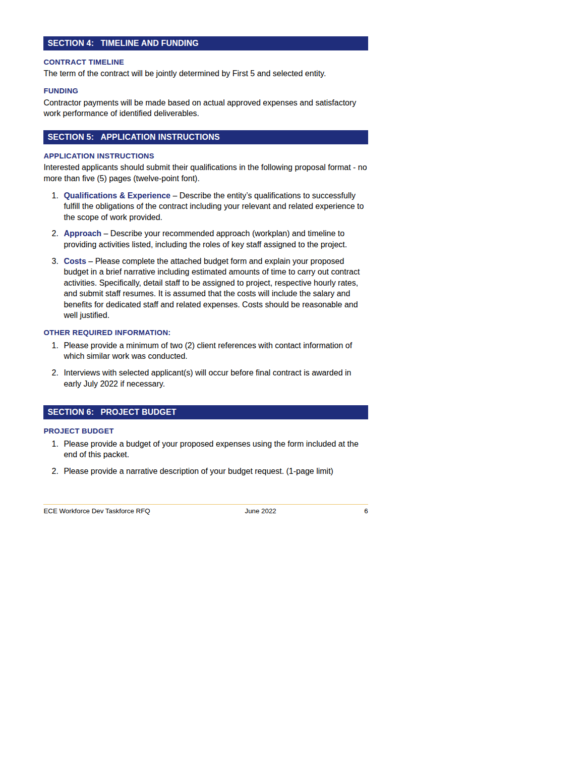SECTION 4: TIMELINE AND FUNDING
Contract Timeline
The term of the contract will be jointly determined by First 5 and selected entity.
Funding
Contractor payments will be made based on actual approved expenses and satisfactory work performance of identified deliverables.
SECTION 5: APPLICATION INSTRUCTIONS
Application Instructions
Interested applicants should submit their qualifications in the following proposal format - no more than five (5) pages (twelve-point font).
Qualifications & Experience – Describe the entity’s qualifications to successfully fulfill the obligations of the contract including your relevant and related experience to the scope of work provided.
Approach – Describe your recommended approach (workplan) and timeline to providing activities listed, including the roles of key staff assigned to the project.
Costs – Please complete the attached budget form and explain your proposed budget in a brief narrative including estimated amounts of time to carry out contract activities. Specifically, detail staff to be assigned to project, respective hourly rates, and submit staff resumes. It is assumed that the costs will include the salary and benefits for dedicated staff and related expenses. Costs should be reasonable and well justified.
Other Required Information:
Please provide a minimum of two (2) client references with contact information of which similar work was conducted.
Interviews with selected applicant(s) will occur before final contract is awarded in early July 2022 if necessary.
SECTION 6: PROJECT BUDGET
Project Budget
Please provide a budget of your proposed expenses using the form included at the end of this packet.
Please provide a narrative description of your budget request. (1-page limit)
ECE Workforce Dev Taskforce RFQ
June 2022
6